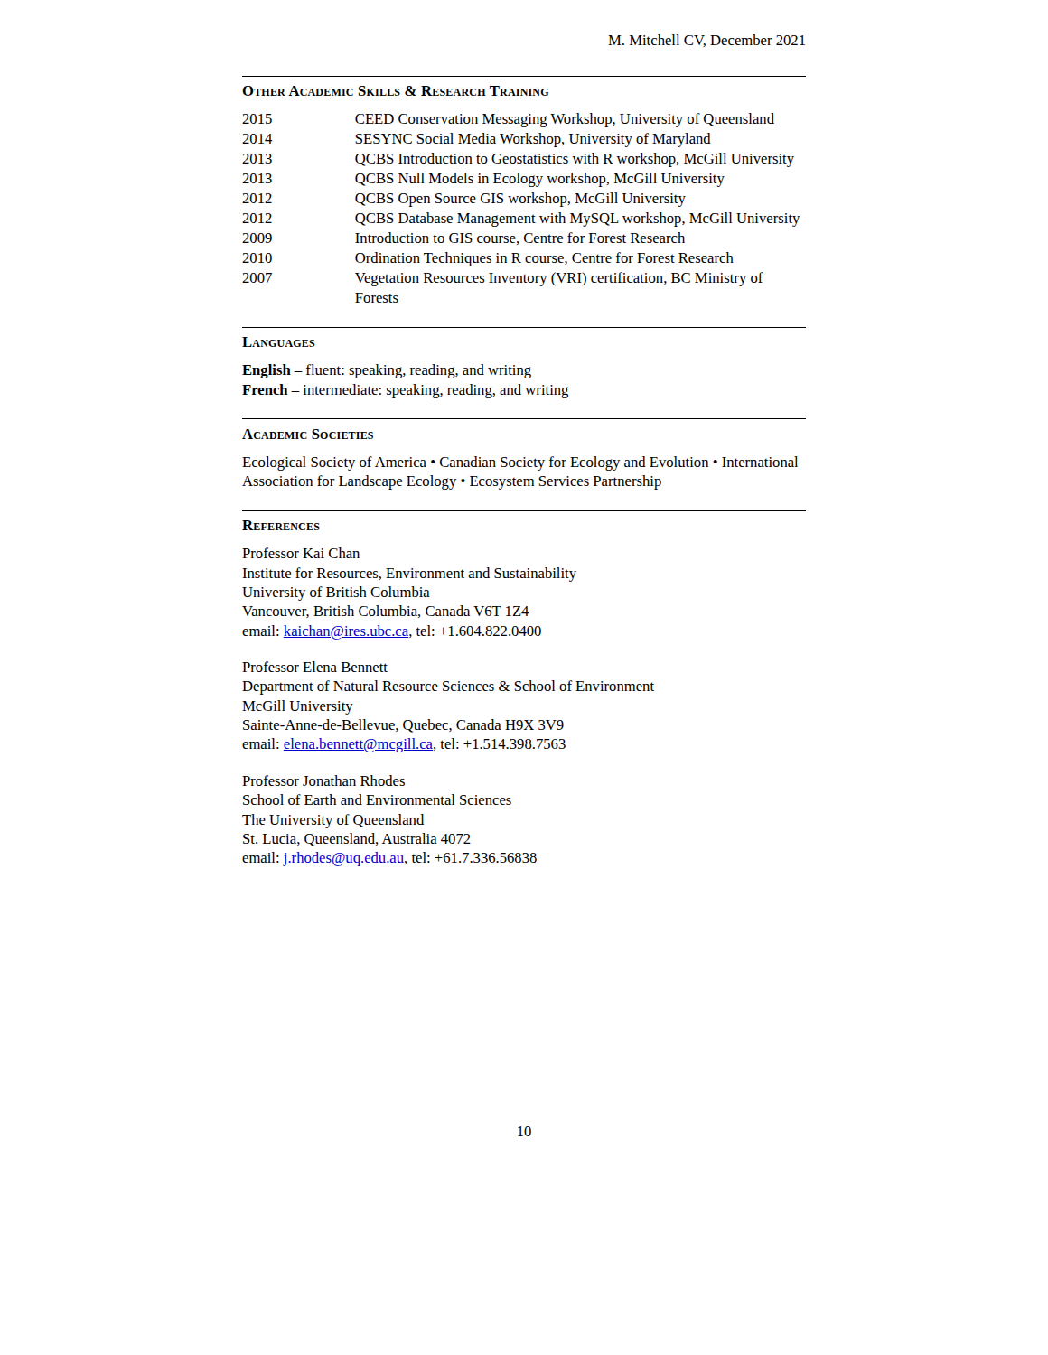M. Mitchell CV, December 2021
Other Academic Skills & Research Training
| 2015 | CEED Conservation Messaging Workshop, University of Queensland |
| 2014 | SESYNC Social Media Workshop, University of Maryland |
| 2013 | QCBS Introduction to Geostatistics with R workshop, McGill University |
| 2013 | QCBS Null Models in Ecology workshop, McGill University |
| 2012 | QCBS Open Source GIS workshop, McGill University |
| 2012 | QCBS Database Management with MySQL workshop, McGill University |
| 2009 | Introduction to GIS course, Centre for Forest Research |
| 2010 | Ordination Techniques in R course, Centre for Forest Research |
| 2007 | Vegetation Resources Inventory (VRI) certification, BC Ministry of Forests |
Languages
English – fluent: speaking, reading, and writing
French – intermediate: speaking, reading, and writing
Academic Societies
Ecological Society of America • Canadian Society for Ecology and Evolution • International Association for Landscape Ecology • Ecosystem Services Partnership
References
Professor Kai Chan
Institute for Resources, Environment and Sustainability
University of British Columbia
Vancouver, British Columbia, Canada V6T 1Z4
email: kaichan@ires.ubc.ca, tel: +1.604.822.0400
Professor Elena Bennett
Department of Natural Resource Sciences & School of Environment
McGill University
Sainte-Anne-de-Bellevue, Quebec, Canada H9X 3V9
email: elena.bennett@mcgill.ca, tel: +1.514.398.7563
Professor Jonathan Rhodes
School of Earth and Environmental Sciences
The University of Queensland
St. Lucia, Queensland, Australia 4072
email: j.rhodes@uq.edu.au, tel: +61.7.336.56838
10